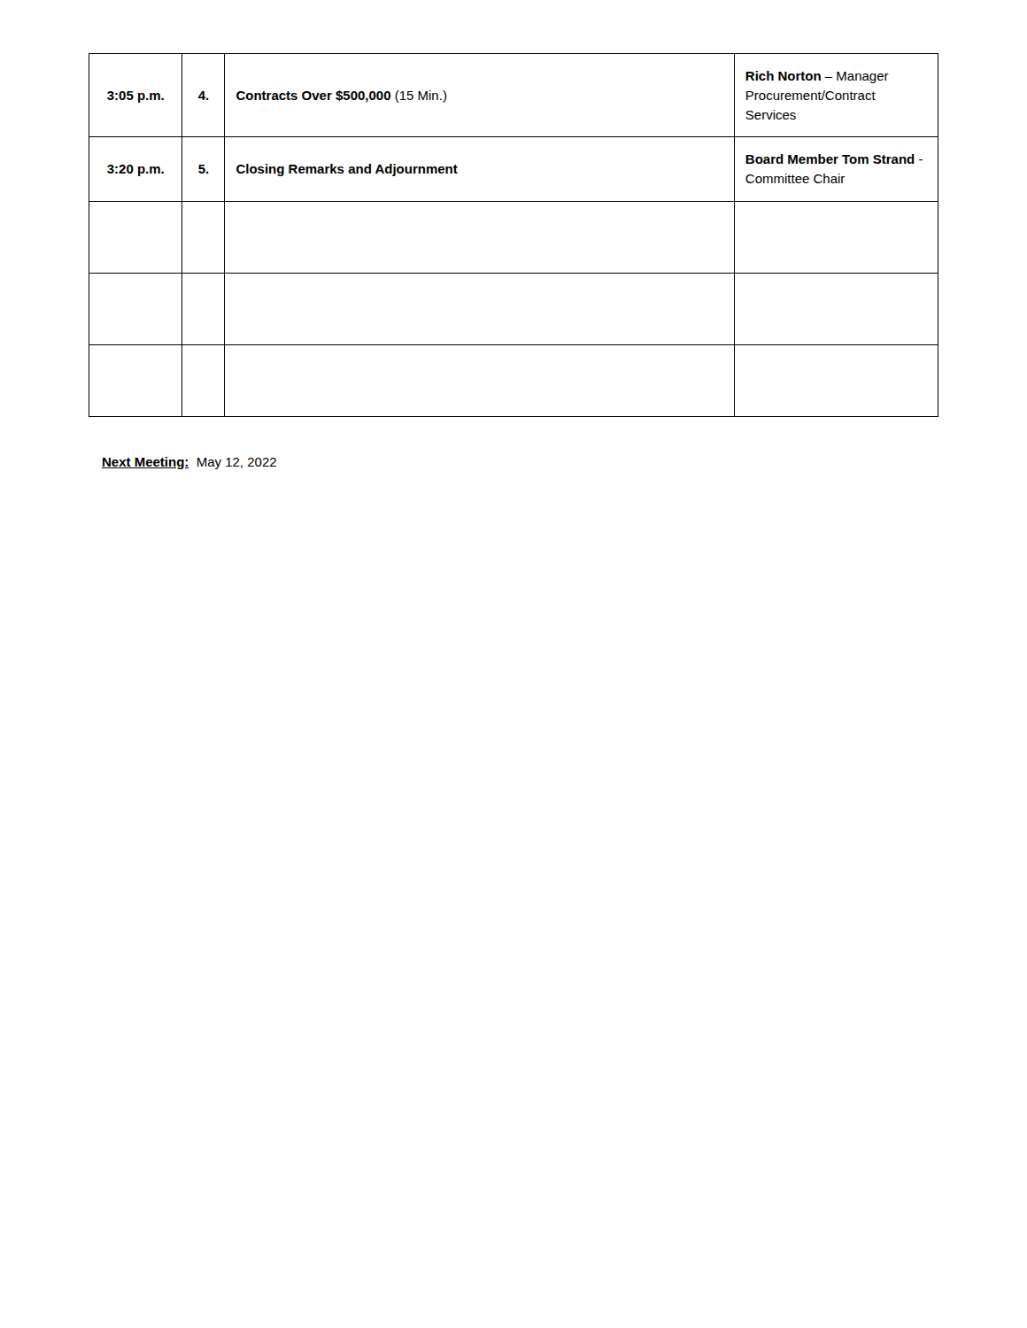| 3:05 p.m. | 4. | Contracts Over $500,000 (15 Min.) | Rich Norton – Manager Procurement/Contract Services |
| 3:20 p.m. | 5. | Closing Remarks and Adjournment | Board Member Tom Strand - Committee Chair |
Next Meeting: May 12, 2022